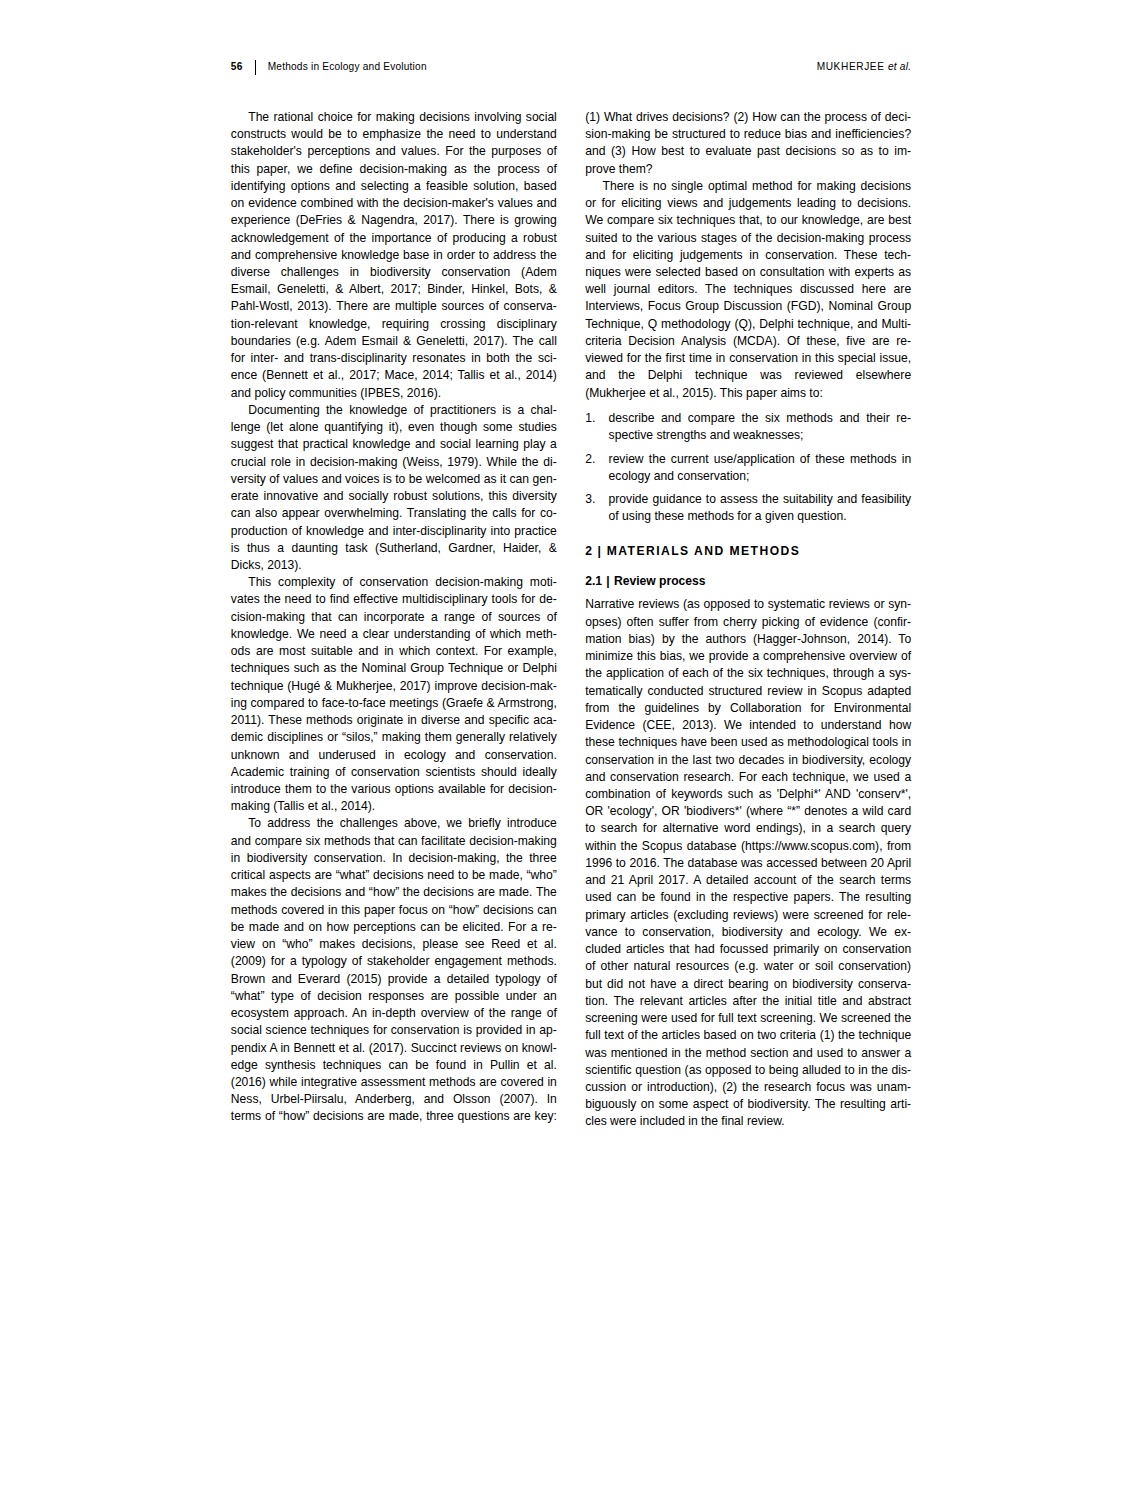56 Methods in Ecology and Evolution MUKHERJEE et al.
The rational choice for making decisions involving social constructs would be to emphasize the need to understand stakeholder's perceptions and values. For the purposes of this paper, we define decision-making as the process of identifying options and selecting a feasible solution, based on evidence combined with the decision-maker's values and experience (DeFries & Nagendra, 2017). There is growing acknowledgement of the importance of producing a robust and comprehensive knowledge base in order to address the diverse challenges in biodiversity conservation (Adem Esmail, Geneletti, & Albert, 2017; Binder, Hinkel, Bots, & Pahl-Wostl, 2013). There are multiple sources of conservation-relevant knowledge, requiring crossing disciplinary boundaries (e.g. Adem Esmail & Geneletti, 2017). The call for inter- and trans-disciplinarity resonates in both the science (Bennett et al., 2017; Mace, 2014; Tallis et al., 2014) and policy communities (IPBES, 2016).
Documenting the knowledge of practitioners is a challenge (let alone quantifying it), even though some studies suggest that practical knowledge and social learning play a crucial role in decision-making (Weiss, 1979). While the diversity of values and voices is to be welcomed as it can generate innovative and socially robust solutions, this diversity can also appear overwhelming. Translating the calls for co-production of knowledge and inter-disciplinarity into practice is thus a daunting task (Sutherland, Gardner, Haider, & Dicks, 2013).
This complexity of conservation decision-making motivates the need to find effective multidisciplinary tools for decision-making that can incorporate a range of sources of knowledge. We need a clear understanding of which methods are most suitable and in which context. For example, techniques such as the Nominal Group Technique or Delphi technique (Hugé & Mukherjee, 2017) improve decision-making compared to face-to-face meetings (Graefe & Armstrong, 2011). These methods originate in diverse and specific academic disciplines or “silos,” making them generally relatively unknown and underused in ecology and conservation. Academic training of conservation scientists should ideally introduce them to the various options available for decision-making (Tallis et al., 2014).
To address the challenges above, we briefly introduce and compare six methods that can facilitate decision-making in biodiversity conservation. In decision-making, the three critical aspects are “what” decisions need to be made, “who” makes the decisions and “how” the decisions are made. The methods covered in this paper focus on “how” decisions can be made and on how perceptions can be elicited. For a review on “who” makes decisions, please see Reed et al. (2009) for a typology of stakeholder engagement methods. Brown and Everard (2015) provide a detailed typology of “what” type of decision responses are possible under an ecosystem approach. An in-depth overview of the range of social science techniques for conservation is provided in appendix A in Bennett et al. (2017). Succinct reviews on knowledge synthesis techniques can be found in Pullin et al. (2016) while integrative assessment methods are covered in Ness, Urbel-Piirsalu, Anderberg, and Olsson (2007). In terms of “how” decisions are made, three questions are key: (1) What drives decisions? (2) How can the process of decision-making be structured to reduce bias and inefficiencies? and (3) How best to evaluate past decisions so as to improve them?
There is no single optimal method for making decisions or for eliciting views and judgements leading to decisions. We compare six techniques that, to our knowledge, are best suited to the various stages of the decision-making process and for eliciting judgements in conservation. These techniques were selected based on consultation with experts as well journal editors. The techniques discussed here are Interviews, Focus Group Discussion (FGD), Nominal Group Technique, Q methodology (Q), Delphi technique, and Multi-criteria Decision Analysis (MCDA). Of these, five are reviewed for the first time in conservation in this special issue, and the Delphi technique was reviewed elsewhere (Mukherjee et al., 2015). This paper aims to:
describe and compare the six methods and their respective strengths and weaknesses;
review the current use/application of these methods in ecology and conservation;
provide guidance to assess the suitability and feasibility of using these methods for a given question.
2|MATERIALS AND METHODS
2.1|Review process
Narrative reviews (as opposed to systematic reviews or synopses) often suffer from cherry picking of evidence (confirmation bias) by the authors (Hagger-Johnson, 2014). To minimize this bias, we provide a comprehensive overview of the application of each of the six techniques, through a systematically conducted structured review in Scopus adapted from the guidelines by Collaboration for Environmental Evidence (CEE, 2013). We intended to understand how these techniques have been used as methodological tools in conservation in the last two decades in biodiversity, ecology and conservation research. For each technique, we used a combination of keywords such as 'Delphi*' AND 'conserv*', OR 'ecology', OR 'biodivers*' (where “*” denotes a wild card to search for alternative word endings), in a search query within the Scopus database (https://www.scopus.com), from 1996 to 2016. The database was accessed between 20 April and 21 April 2017. A detailed account of the search terms used can be found in the respective papers. The resulting primary articles (excluding reviews) were screened for relevance to conservation, biodiversity and ecology. We excluded articles that had focussed primarily on conservation of other natural resources (e.g. water or soil conservation) but did not have a direct bearing on biodiversity conservation. The relevant articles after the initial title and abstract screening were used for full text screening. We screened the full text of the articles based on two criteria (1) the technique was mentioned in the method section and used to answer a scientific question (as opposed to being alluded to in the discussion or introduction), (2) the research focus was unambiguously on some aspect of biodiversity. The resulting articles were included in the final review.